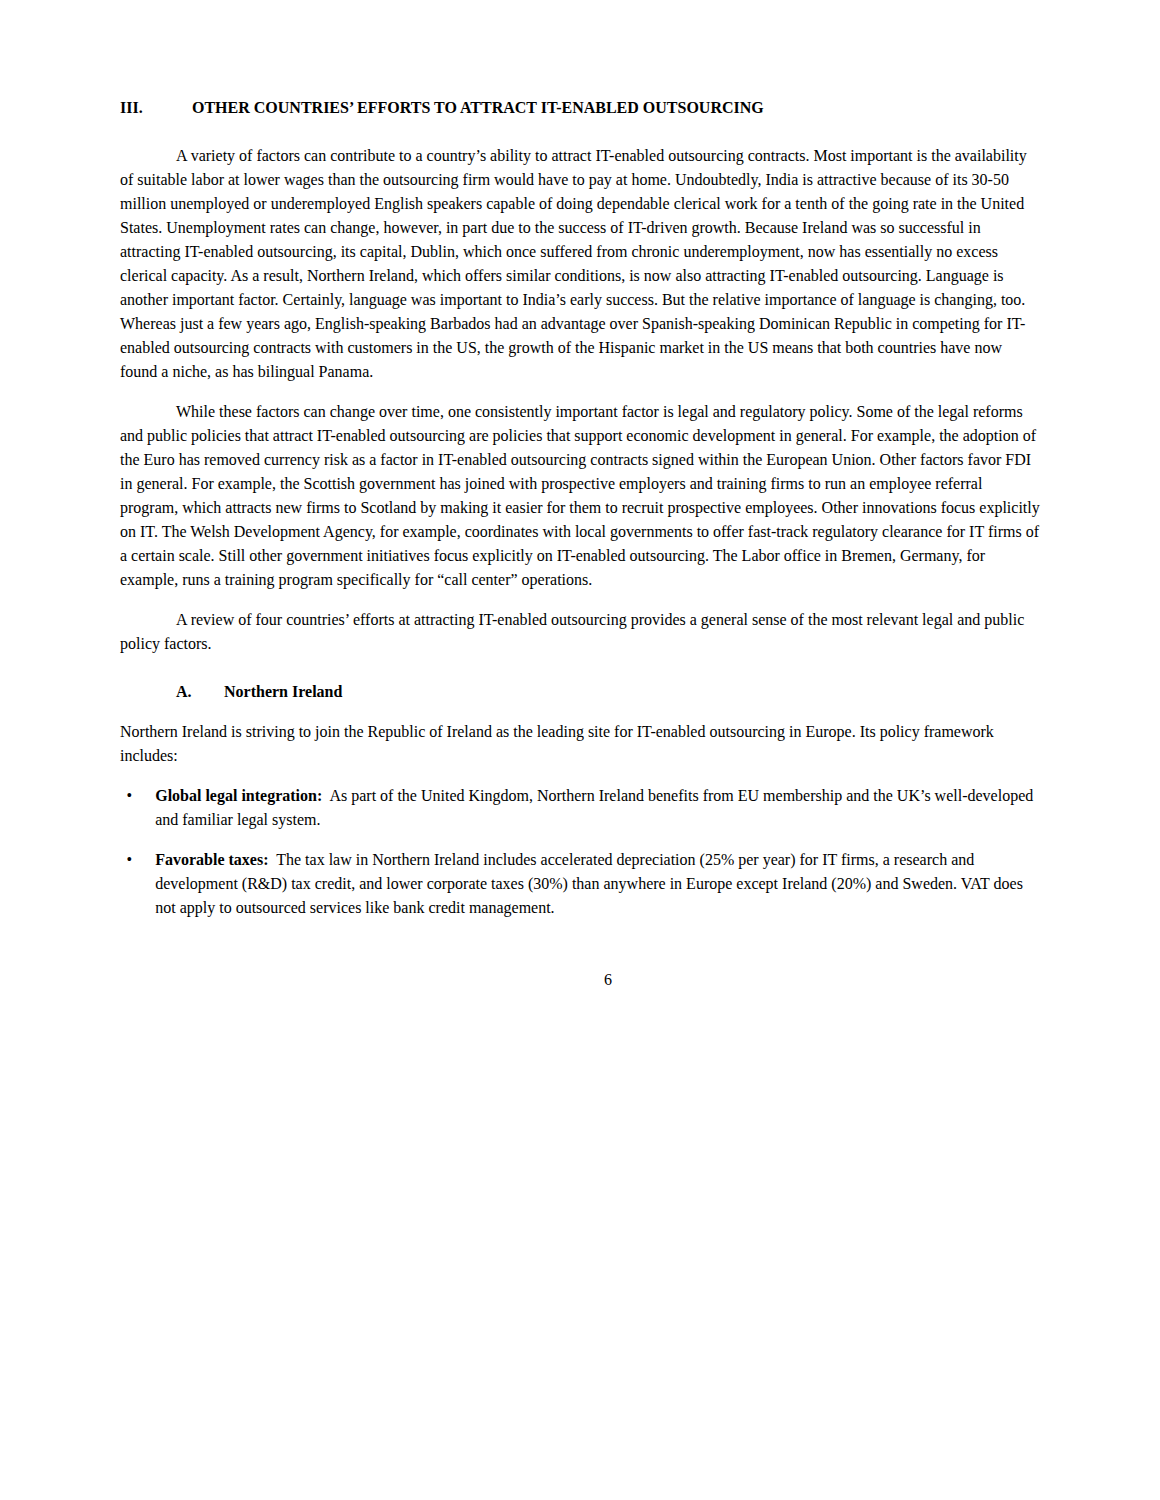III. Other Countries’ Efforts to Attract IT-Enabled Outsourcing
A variety of factors can contribute to a country’s ability to attract IT-enabled outsourcing contracts. Most important is the availability of suitable labor at lower wages than the outsourcing firm would have to pay at home. Undoubtedly, India is attractive because of its 30-50 million unemployed or underemployed English speakers capable of doing dependable clerical work for a tenth of the going rate in the United States. Unemployment rates can change, however, in part due to the success of IT-driven growth. Because Ireland was so successful in attracting IT-enabled outsourcing, its capital, Dublin, which once suffered from chronic underemployment, now has essentially no excess clerical capacity. As a result, Northern Ireland, which offers similar conditions, is now also attracting IT-enabled outsourcing. Language is another important factor. Certainly, language was important to India’s early success. But the relative importance of language is changing, too. Whereas just a few years ago, English-speaking Barbados had an advantage over Spanish-speaking Dominican Republic in competing for IT-enabled outsourcing contracts with customers in the US, the growth of the Hispanic market in the US means that both countries have now found a niche, as has bilingual Panama.
While these factors can change over time, one consistently important factor is legal and regulatory policy. Some of the legal reforms and public policies that attract IT-enabled outsourcing are policies that support economic development in general. For example, the adoption of the Euro has removed currency risk as a factor in IT-enabled outsourcing contracts signed within the European Union. Other factors favor FDI in general. For example, the Scottish government has joined with prospective employers and training firms to run an employee referral program, which attracts new firms to Scotland by making it easier for them to recruit prospective employees. Other innovations focus explicitly on IT. The Welsh Development Agency, for example, coordinates with local governments to offer fast-track regulatory clearance for IT firms of a certain scale. Still other government initiatives focus explicitly on IT-enabled outsourcing. The Labor office in Bremen, Germany, for example, runs a training program specifically for “call center” operations.
A review of four countries’ efforts at attracting IT-enabled outsourcing provides a general sense of the most relevant legal and public policy factors.
A. Northern Ireland
Northern Ireland is striving to join the Republic of Ireland as the leading site for IT-enabled outsourcing in Europe. Its policy framework includes:
Global legal integration: As part of the United Kingdom, Northern Ireland benefits from EU membership and the UK’s well-developed and familiar legal system.
Favorable taxes: The tax law in Northern Ireland includes accelerated depreciation (25% per year) for IT firms, a research and development (R&D) tax credit, and lower corporate taxes (30%) than anywhere in Europe except Ireland (20%) and Sweden. VAT does not apply to outsourced services like bank credit management.
6